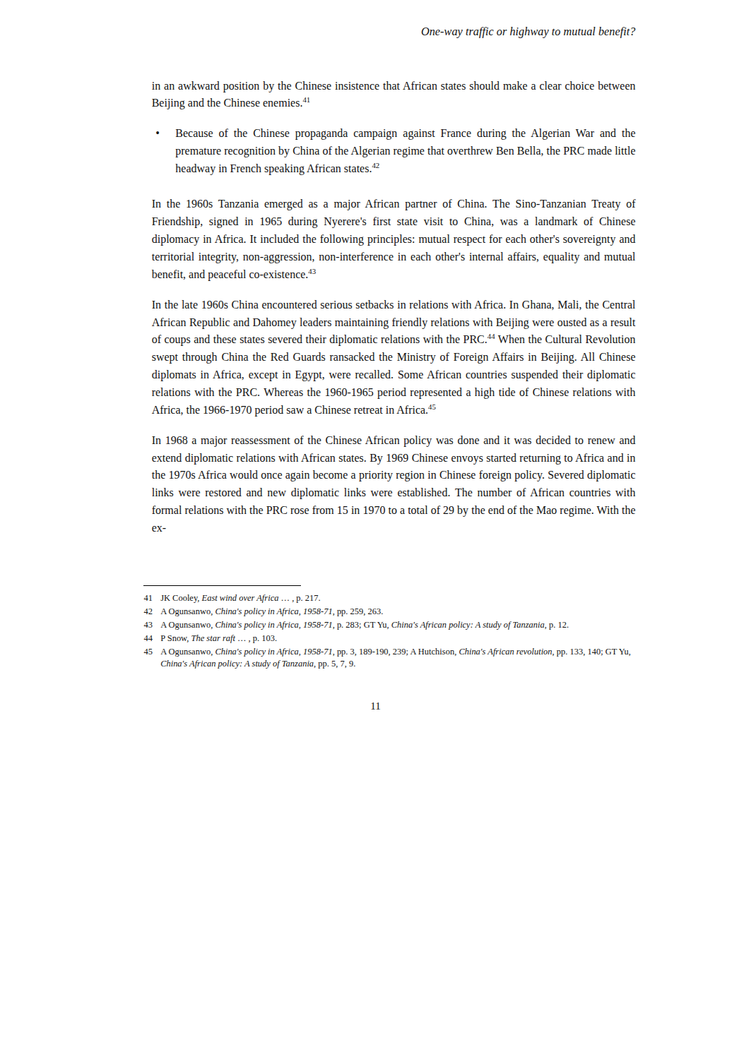One-way traffic or highway to mutual benefit?
in an awkward position by the Chinese insistence that African states should make a clear choice between Beijing and the Chinese enemies.41
Because of the Chinese propaganda campaign against France during the Algerian War and the premature recognition by China of the Algerian regime that overthrew Ben Bella, the PRC made little headway in French speaking African states.42
In the 1960s Tanzania emerged as a major African partner of China. The Sino-Tanzanian Treaty of Friendship, signed in 1965 during Nyerere's first state visit to China, was a landmark of Chinese diplomacy in Africa. It included the following principles: mutual respect for each other's sovereignty and territorial integrity, non-aggression, non-interference in each other's internal affairs, equality and mutual benefit, and peaceful co-existence.43
In the late 1960s China encountered serious setbacks in relations with Africa. In Ghana, Mali, the Central African Republic and Dahomey leaders maintaining friendly relations with Beijing were ousted as a result of coups and these states severed their diplomatic relations with the PRC.44 When the Cultural Revolution swept through China the Red Guards ransacked the Ministry of Foreign Affairs in Beijing. All Chinese diplomats in Africa, except in Egypt, were recalled. Some African countries suspended their diplomatic relations with the PRC. Whereas the 1960-1965 period represented a high tide of Chinese relations with Africa, the 1966-1970 period saw a Chinese retreat in Africa.45
In 1968 a major reassessment of the Chinese African policy was done and it was decided to renew and extend diplomatic relations with African states. By 1969 Chinese envoys started returning to Africa and in the 1970s Africa would once again become a priority region in Chinese foreign policy. Severed diplomatic links were restored and new diplomatic links were established. The number of African countries with formal relations with the PRC rose from 15 in 1970 to a total of 29 by the end of the Mao regime. With the ex-
41 JK Cooley, East wind over Africa … , p. 217.
42 A Ogunsanwo, China's policy in Africa, 1958-71, pp. 259, 263.
43 A Ogunsanwo, China's policy in Africa, 1958-71, p. 283; GT Yu, China's African policy: A study of Tanzania, p. 12.
44 P Snow, The star raft … , p. 103.
45 A Ogunsanwo, China's policy in Africa, 1958-71, pp. 3, 189-190, 239; A Hutchison, China's African revolution, pp. 133, 140; GT Yu, China's African policy: A study of Tanzania, pp. 5, 7, 9.
11